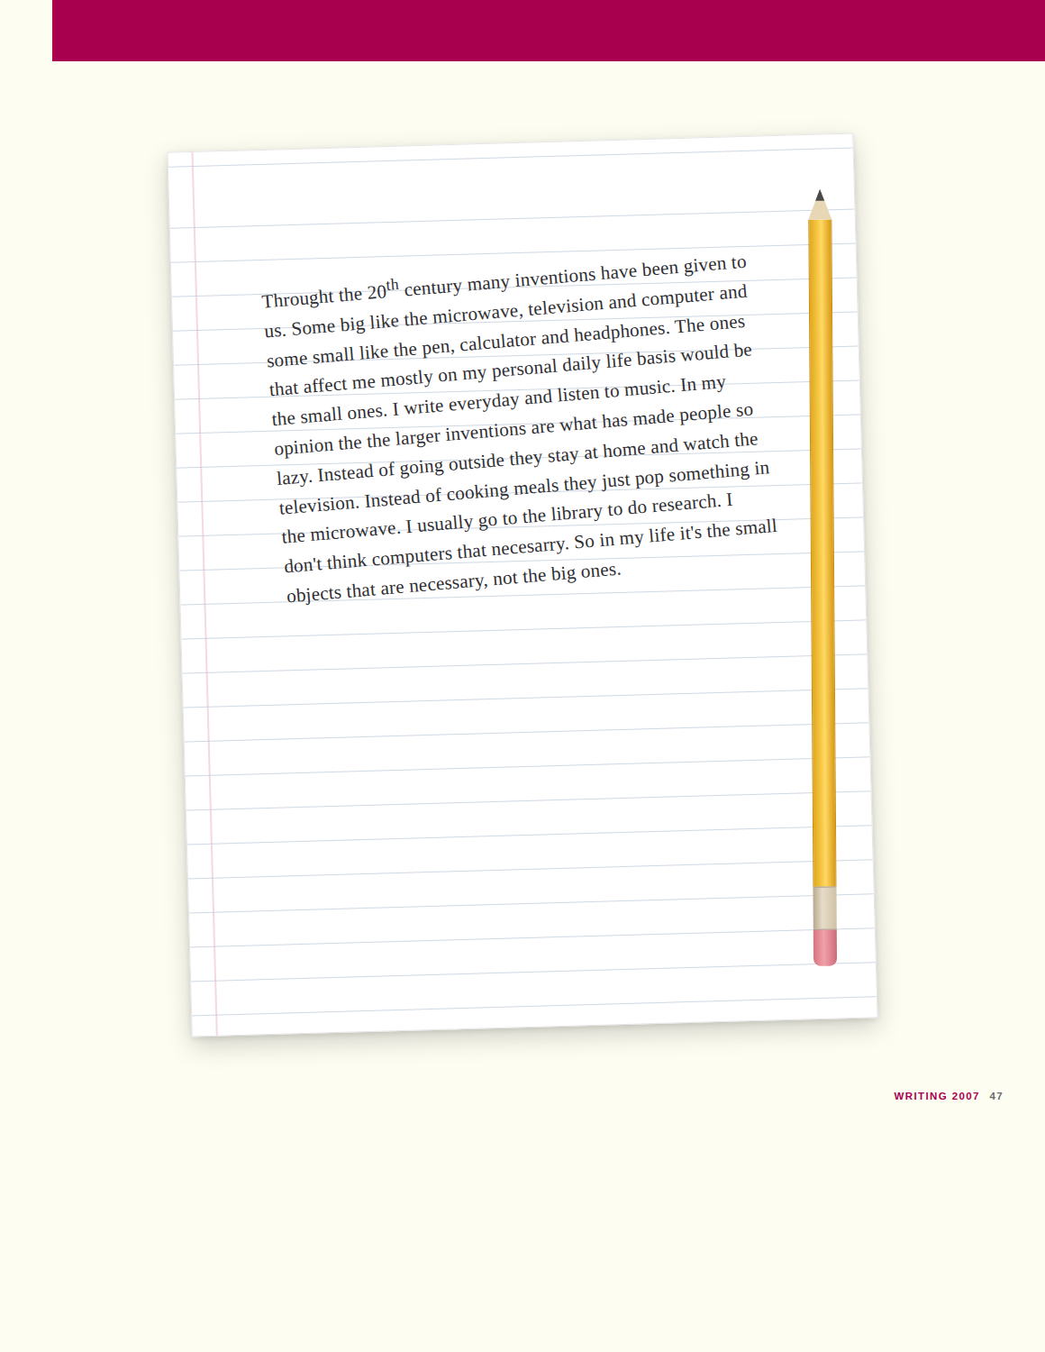Throught the 20th century many inventions have been given to us. Some big like the microwave, television and computer and some small like the pen, calculator and headphones. The ones that affect me mostly on my personal daily life basis would be the small ones. I write everyday and listen to music. In my opinion the the larger inventions are what has made people so lazy. Instead of going outside they stay at home and watch the television. Instead of cooking meals they just pop something in the microwave. I usually go to the library to do research. I don't think computers that necesarry. So in my life it's the small objects that are necessary, not the big ones.
WRITING 2007 47